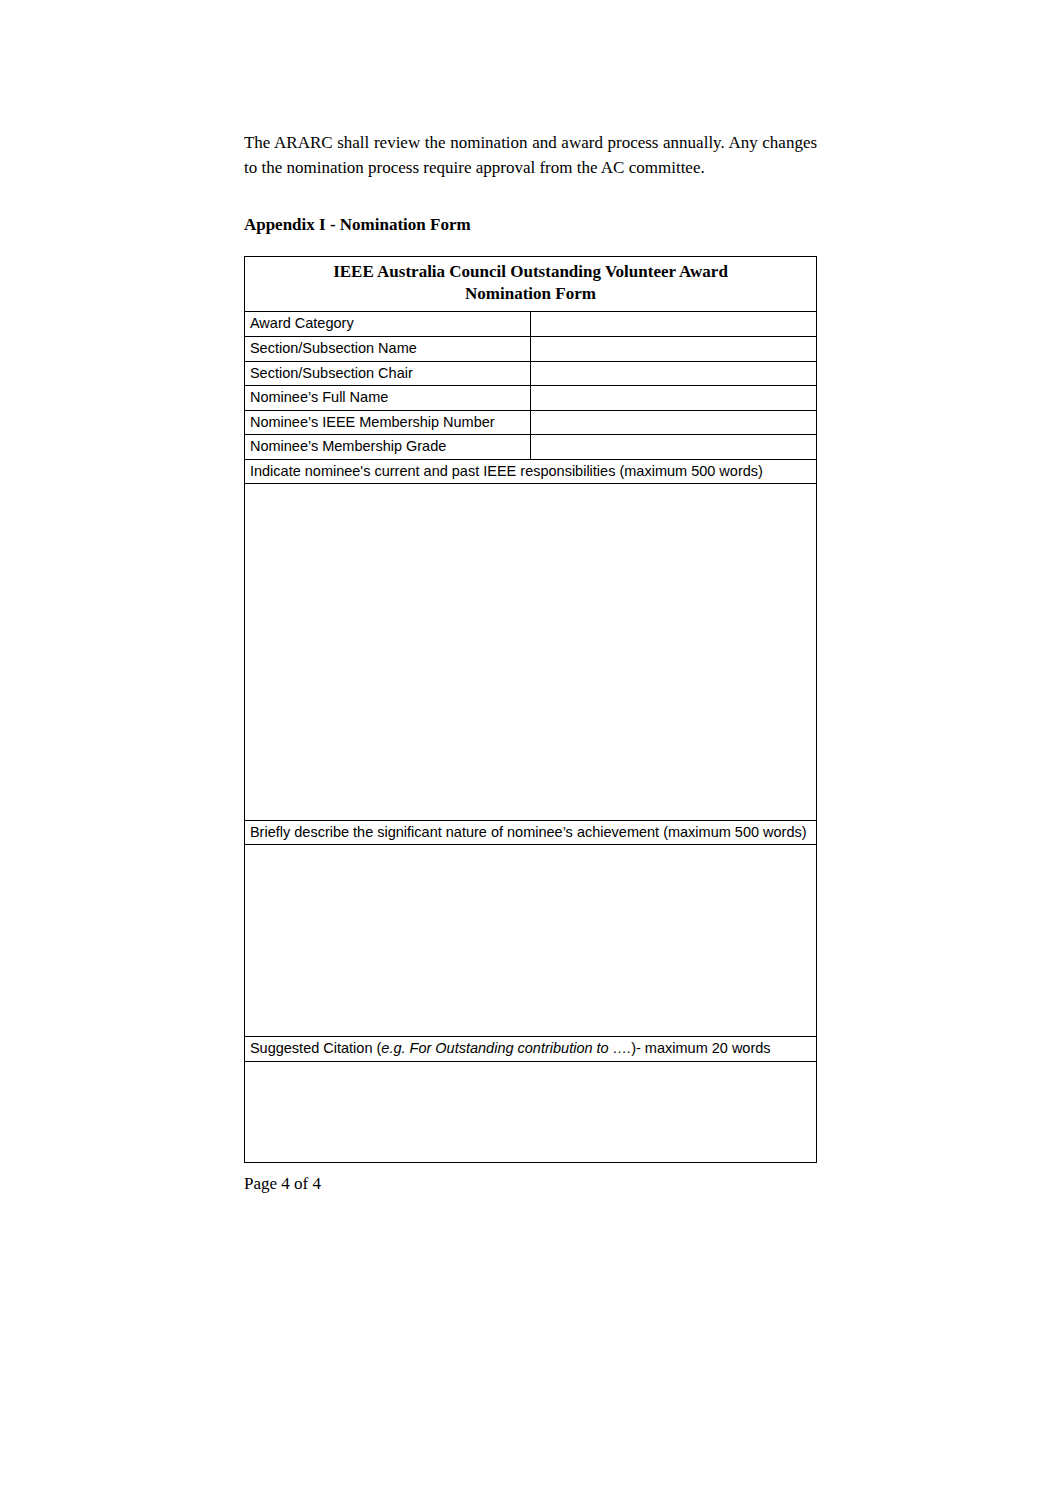The ARARC shall review the nomination and award process annually. Any changes to the nomination process require approval from the AC committee.
Appendix I - Nomination Form
| IEEE Australia Council Outstanding Volunteer Award Nomination Form |
| --- |
| Award Category | |
| Section/Subsection Name | |
| Section/Subsection Chair | |
| Nominee’s Full Name | |
| Nominee’s IEEE Membership Number | |
| Nominee’s Membership Grade | |
| Indicate nominee's current and past IEEE responsibilities (maximum 500 words) |
| Briefly describe the significant nature of nominee’s achievement (maximum 500 words) |
| Suggested Citation ( e.g. For Outstanding contribution to …. )- maximum 20 words |
Page 4 of 4